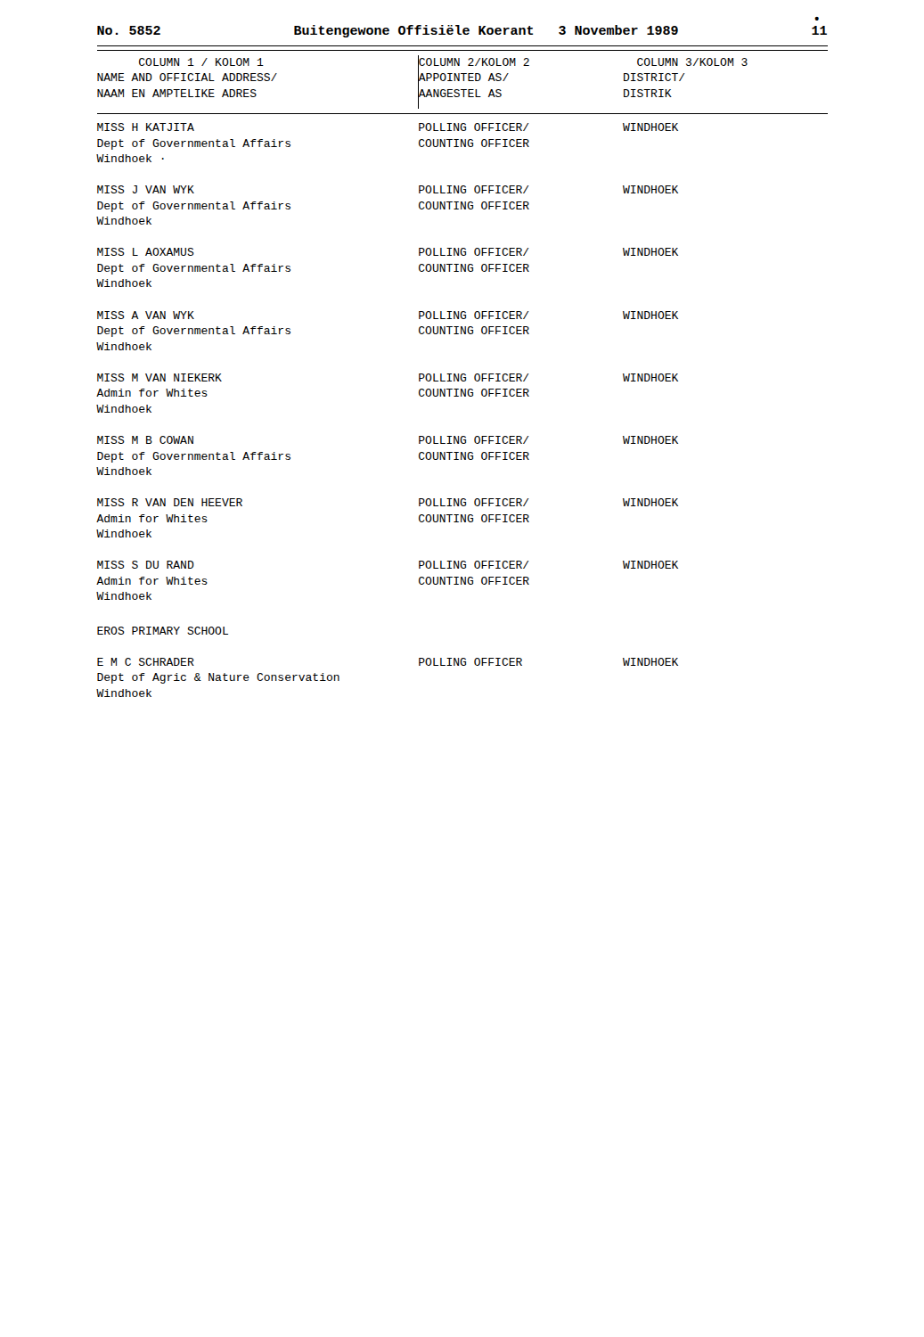No. 5852
Buitengewone Offisiële Koerant 3 November 1989
•11
| COLUMN 1 / KOLOM 1 NAME AND OFFICIAL ADDRESS/ NAAM EN AMPTELIKE ADRES | COLUMN 2/KOLOM 2 APPOINTED AS/ AANGESTEL AS | COLUMN 3/KOLOM 3 DISTRICT/ DISTRIK |
| --- | --- | --- |
| MISS H KATJITA Dept of Governmental Affairs Windhoek · | POLLING OFFICER/ COUNTING OFFICER | WINDHOEK |
| MISS J VAN WYK Dept of Governmental Affairs Windhoek | POLLING OFFICER/ COUNTING OFFICER | WINDHOEK |
| MISS L AOXAMUS Dept of Governmental Affairs Windhoek | POLLING OFFICER/ COUNTING OFFICER | WINDHOEK |
| MISS A VAN WYK Dept of Governmental Affairs Windhoek | POLLING OFFICER/ COUNTING OFFICER | WINDHOEK |
| MISS M VAN NIEKERK Admin for Whites Windhoek | POLLING OFFICER/ COUNTING OFFICER | WINDHOEK |
| MISS M B COWAN Dept of Governmental Affairs Windhoek | POLLING OFFICER/ COUNTING OFFICER | WINDHOEK |
| MISS R VAN DEN HEEVER Admin for Whites Windhoek | POLLING OFFICER/ COUNTING OFFICER | WINDHOEK |
| MISS S DU RAND Admin for Whites Windhoek | POLLING OFFICER/ COUNTING OFFICER | WINDHOEK |
| EROS PRIMARY SCHOOL |
| E M C SCHRADER Dept of Agric & Nature Conservation Windhoek | POLLING OFFICER | WINDHOEK |